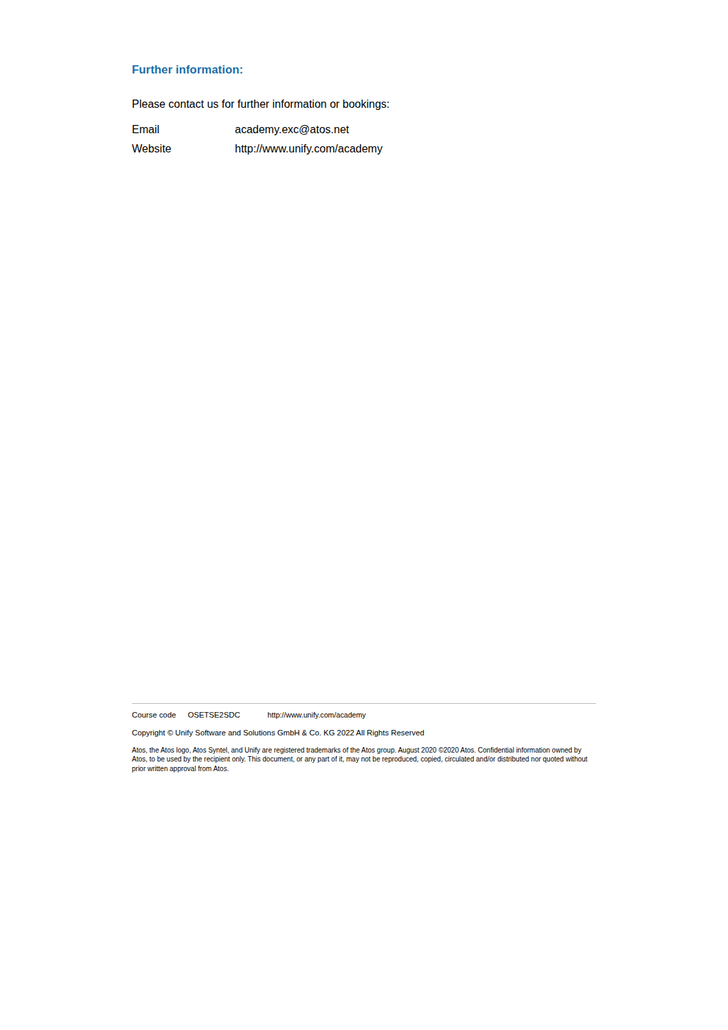Further information:
Please contact us for further information or bookings:
| Email | academy.exc@atos.net |
| Website | http://www.unify.com/academy |
Course code OSETSE2SDC http://www.unify.com/academy
Copyright © Unify Software and Solutions GmbH & Co. KG 2022 All Rights Reserved
Atos, the Atos logo, Atos Syntel, and Unify are registered trademarks of the Atos group. August 2020 ©2020 Atos. Confidential information owned by Atos, to be used by the recipient only. This document, or any part of it, may not be reproduced, copied, circulated and/or distributed nor quoted without prior written approval from Atos.